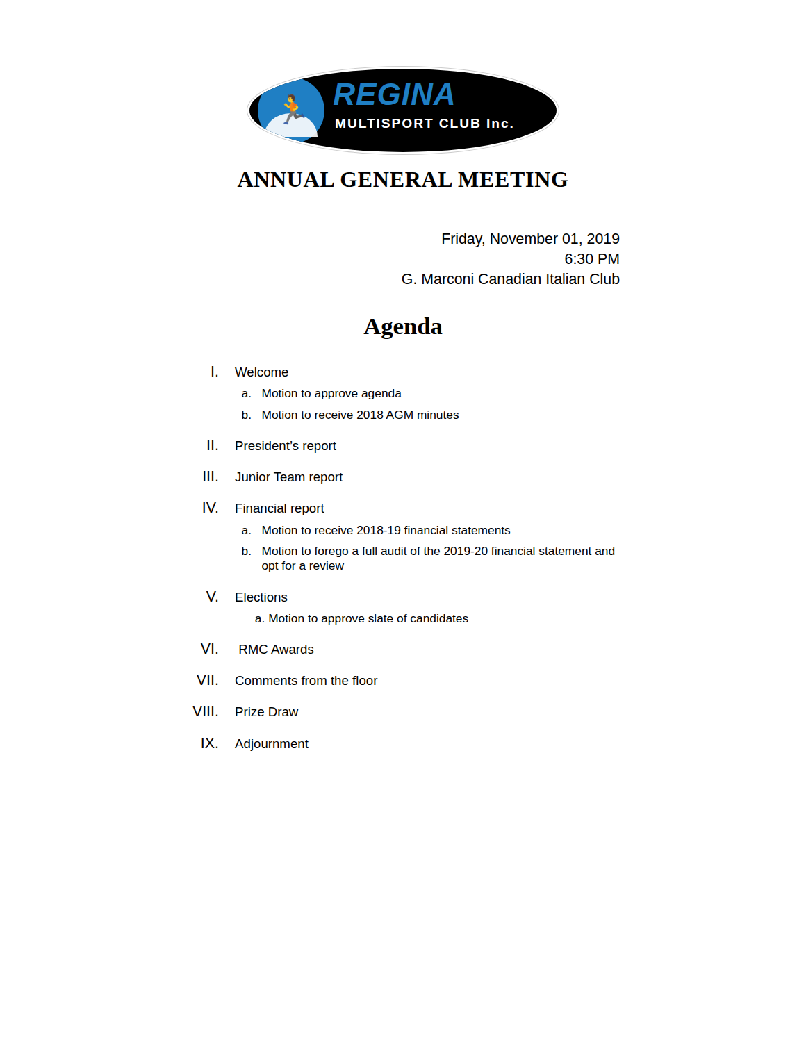🏃🚴
REGINA
MULTISPORT CLUB Inc.
ANNUAL GENERAL MEETING
Friday, November 01, 2019
6:30 PM
G. Marconi Canadian Italian Club
Agenda
Welcome
Motion to approve agenda
Motion to receive 2018 AGM minutes
President’s report
Junior Team report
Financial report
Motion to receive 2018-19 financial statements
Motion to forego a full audit of the 2019-20 financial statement and opt for a review
Elections
a. Motion to approve slate of candidates
RMC Awards
Comments from the floor
Prize Draw
Adjournment